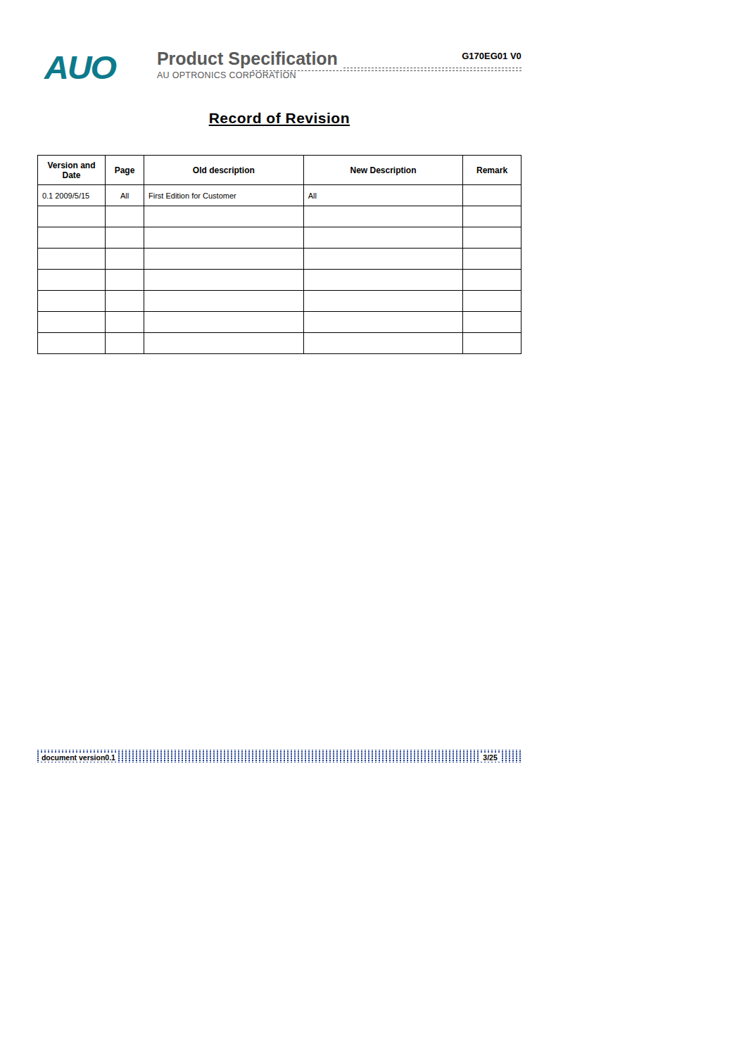AUO
Product Specification
AU OPTRONICS CORPORATION
G170EG01 V0
Record of Revision
| Version and Date | Page | Old description | New Description | Remark |
| --- | --- | --- | --- | --- |
| 0.1 2009/5/15 | All | First Edition for Customer | All | |
document version0.1
3/25